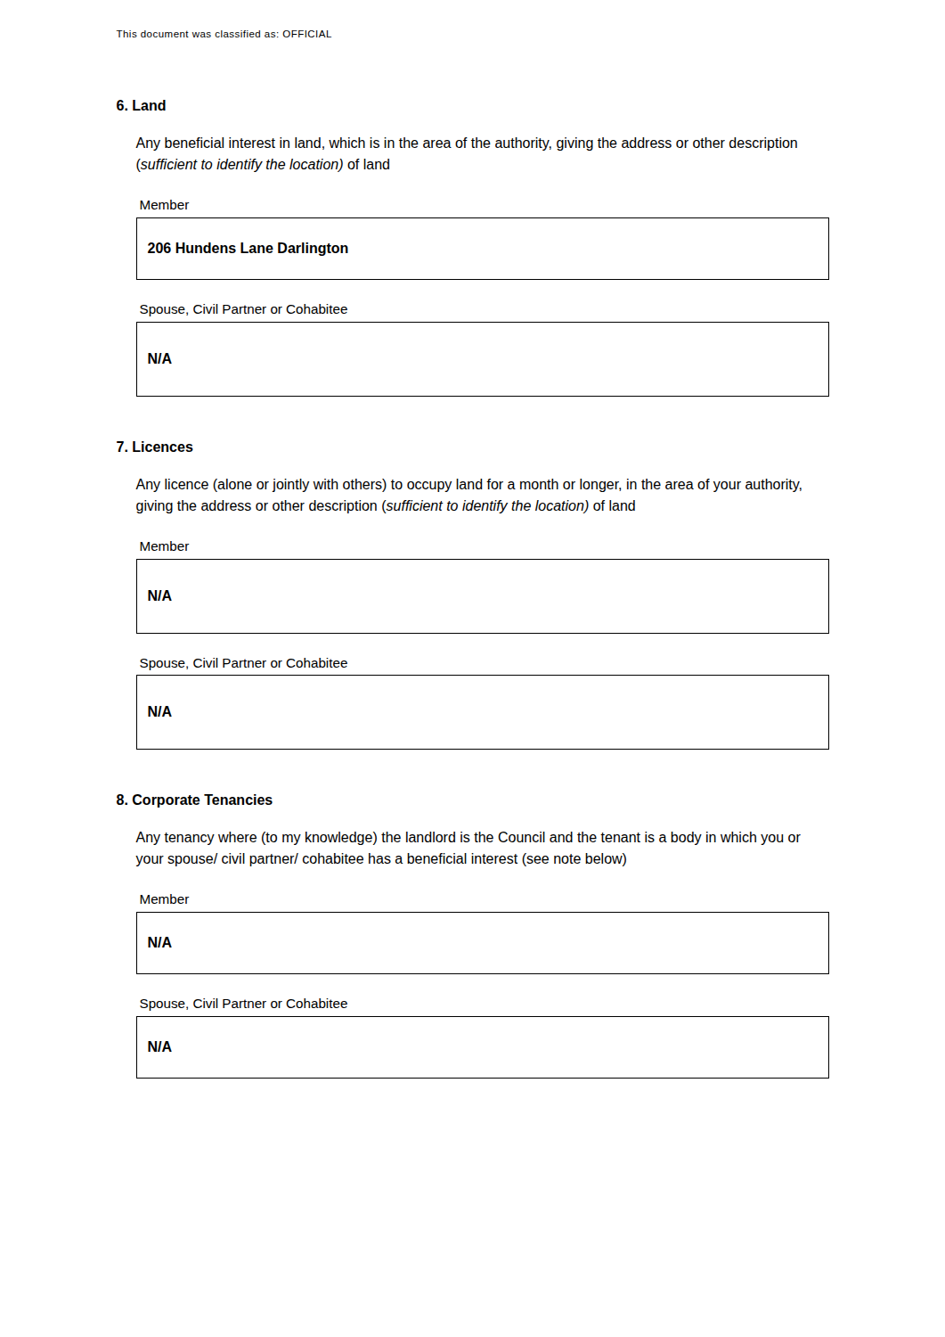This document was classified as: OFFICIAL
Land
Any beneficial interest in land, which is in the area of the authority, giving the address or other description (sufficient to identify the location) of land
Member
206 Hundens Lane Darlington
Spouse, Civil Partner or Cohabitee
N/A
Licences
Any licence (alone or jointly with others) to occupy land for a month or longer, in the area of your authority, giving the address or other description (sufficient to identify the location) of land
Member
N/A
Spouse, Civil Partner or Cohabitee
N/A
Corporate Tenancies
Any tenancy where (to my knowledge) the landlord is the Council and the tenant is a body in which you or your spouse/ civil partner/ cohabitee has a beneficial interest (see note below)
Member
N/A
Spouse, Civil Partner or Cohabitee
N/A